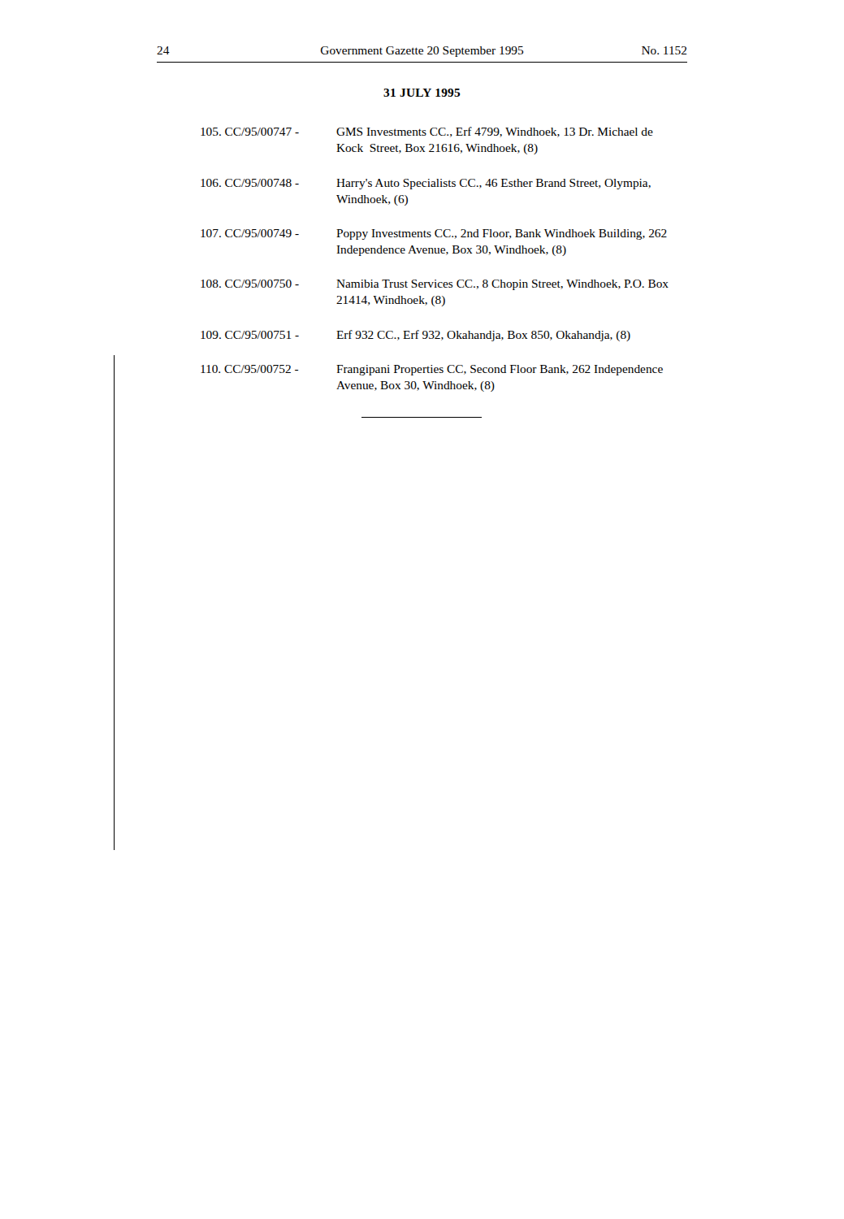24
Government Gazette 20 September 1995
No. 1152
31 JULY 1995
105. CC/95/00747 - GMS Investments CC., Erf 4799, Windhoek, 13 Dr. Michael de Kock Street, Box 21616, Windhoek, (8)
106. CC/95/00748 - Harry's Auto Specialists CC., 46 Esther Brand Street, Olympia, Windhoek, (6)
107. CC/95/00749 - Poppy Investments CC., 2nd Floor, Bank Windhoek Building, 262 Independence Avenue, Box 30, Windhoek, (8)
108. CC/95/00750 - Namibia Trust Services CC., 8 Chopin Street, Windhoek, P.O. Box 21414, Windhoek, (8)
109. CC/95/00751 - Erf 932 CC., Erf 932, Okahandja, Box 850, Okahandja, (8)
110. CC/95/00752 - Frangipani Properties CC, Second Floor Bank, 262 Independence Avenue, Box 30, Windhoek, (8)